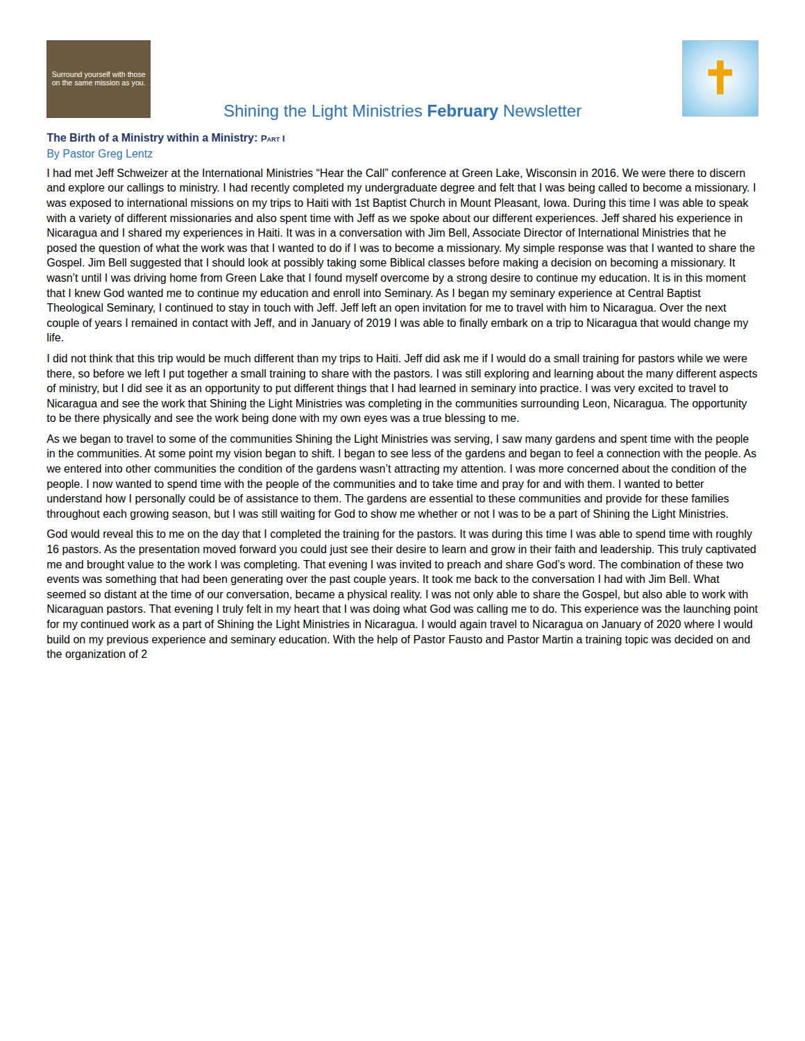Surround yourself with those on the same mission as you.
✝
Shining the Light Ministries February Newsletter
The Birth of a Ministry within a Ministry: Part I
By Pastor Greg Lentz
I had met Jeff Schweizer at the International Ministries “Hear the Call” conference at Green Lake, Wisconsin in 2016. We were there to discern and explore our callings to ministry. I had recently completed my undergraduate degree and felt that I was being called to become a missionary. I was exposed to international missions on my trips to Haiti with 1st Baptist Church in Mount Pleasant, Iowa. During this time I was able to speak with a variety of different missionaries and also spent time with Jeff as we spoke about our different experiences. Jeff shared his experience in Nicaragua and I shared my experiences in Haiti. It was in a conversation with Jim Bell, Associate Director of International Ministries that he posed the question of what the work was that I wanted to do if I was to become a missionary. My simple response was that I wanted to share the Gospel. Jim Bell suggested that I should look at possibly taking some Biblical classes before making a decision on becoming a missionary. It wasn’t until I was driving home from Green Lake that I found myself overcome by a strong desire to continue my education. It is in this moment that I knew God wanted me to continue my education and enroll into Seminary. As I began my seminary experience at Central Baptist Theological Seminary, I continued to stay in touch with Jeff. Jeff left an open invitation for me to travel with him to Nicaragua. Over the next couple of years I remained in contact with Jeff, and in January of 2019 I was able to finally embark on a trip to Nicaragua that would change my life.
I did not think that this trip would be much different than my trips to Haiti. Jeff did ask me if I would do a small training for pastors while we were there, so before we left I put together a small training to share with the pastors. I was still exploring and learning about the many different aspects of ministry, but I did see it as an opportunity to put different things that I had learned in seminary into practice. I was very excited to travel to Nicaragua and see the work that Shining the Light Ministries was completing in the communities surrounding Leon, Nicaragua. The opportunity to be there physically and see the work being done with my own eyes was a true blessing to me.
As we began to travel to some of the communities Shining the Light Ministries was serving, I saw many gardens and spent time with the people in the communities. At some point my vision began to shift. I began to see less of the gardens and began to feel a connection with the people. As we entered into other communities the condition of the gardens wasn’t attracting my attention. I was more concerned about the condition of the people. I now wanted to spend time with the people of the communities and to take time and pray for and with them. I wanted to better understand how I personally could be of assistance to them. The gardens are essential to these communities and provide for these families throughout each growing season, but I was still waiting for God to show me whether or not I was to be a part of Shining the Light Ministries.
God would reveal this to me on the day that I completed the training for the pastors. It was during this time I was able to spend time with roughly 16 pastors. As the presentation moved forward you could just see their desire to learn and grow in their faith and leadership. This truly captivated me and brought value to the work I was completing. That evening I was invited to preach and share God’s word. The combination of these two events was something that had been generating over the past couple years. It took me back to the conversation I had with Jim Bell. What seemed so distant at the time of our conversation, became a physical reality. I was not only able to share the Gospel, but also able to work with Nicaraguan pastors. That evening I truly felt in my heart that I was doing what God was calling me to do. This experience was the launching point for my continued work as a part of Shining the Light Ministries in Nicaragua. I would again travel to Nicaragua on January of 2020 where I would build on my previous experience and seminary education. With the help of Pastor Fausto and Pastor Martin a training topic was decided on and the organization of 2